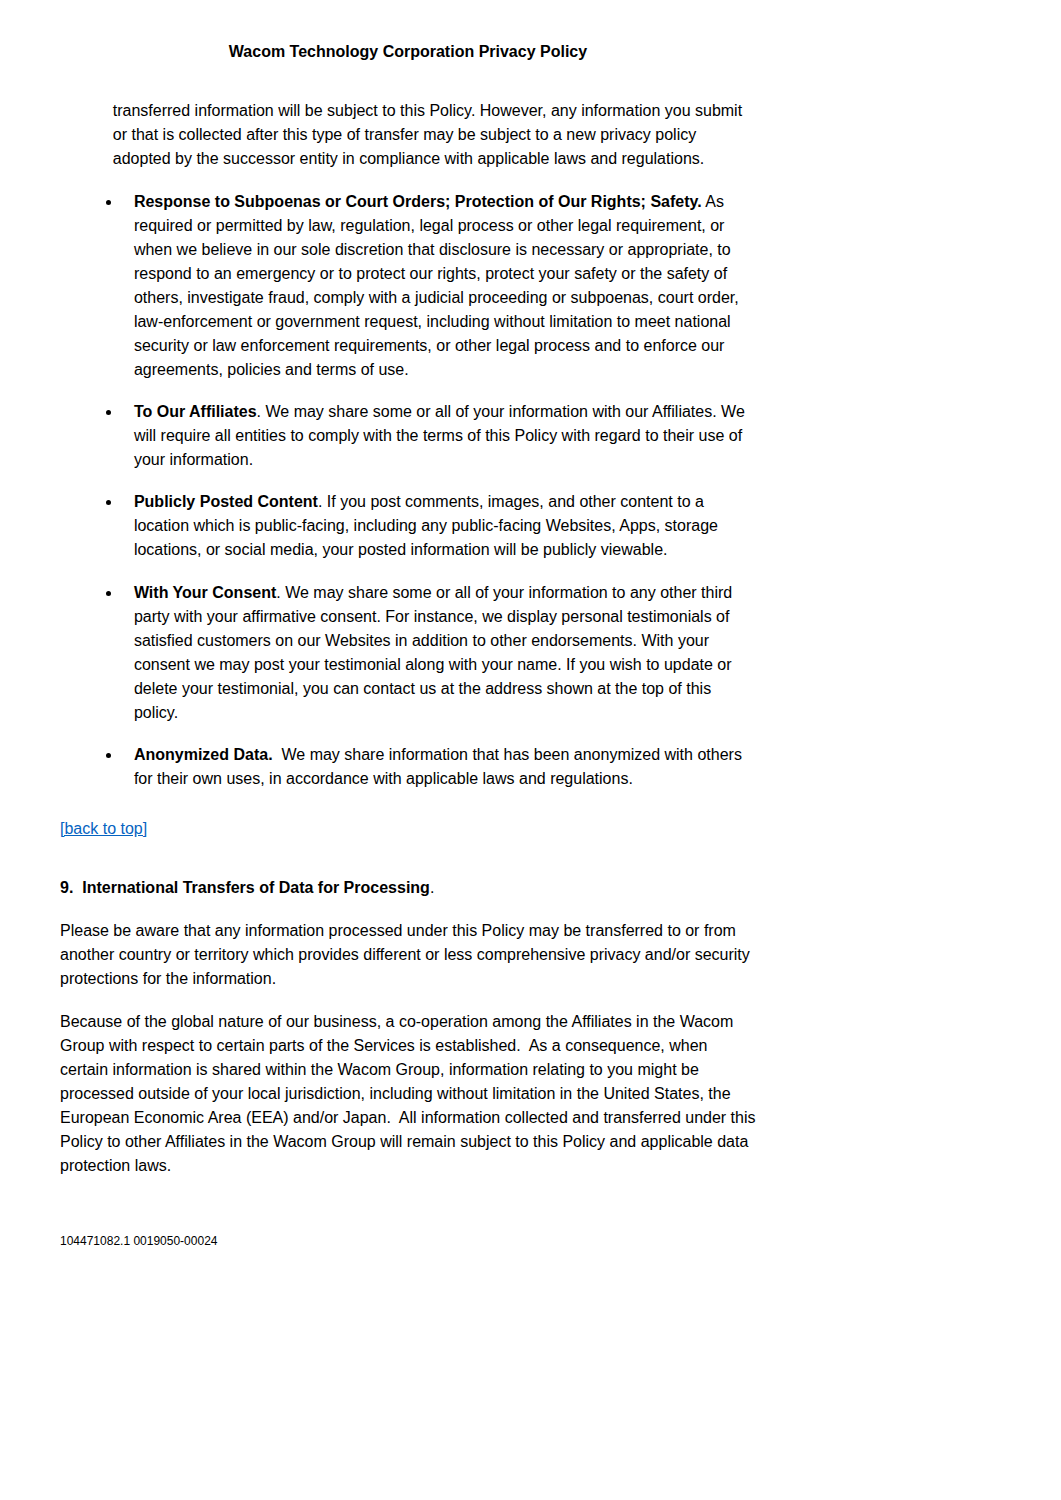Wacom Technology Corporation Privacy Policy
transferred information will be subject to this Policy. However, any information you submit or that is collected after this type of transfer may be subject to a new privacy policy adopted by the successor entity in compliance with applicable laws and regulations.
Response to Subpoenas or Court Orders; Protection of Our Rights; Safety. As required or permitted by law, regulation, legal process or other legal requirement, or when we believe in our sole discretion that disclosure is necessary or appropriate, to respond to an emergency or to protect our rights, protect your safety or the safety of others, investigate fraud, comply with a judicial proceeding or subpoenas, court order, law-enforcement or government request, including without limitation to meet national security or law enforcement requirements, or other legal process and to enforce our agreements, policies and terms of use.
To Our Affiliates. We may share some or all of your information with our Affiliates. We will require all entities to comply with the terms of this Policy with regard to their use of your information.
Publicly Posted Content. If you post comments, images, and other content to a location which is public-facing, including any public-facing Websites, Apps, storage locations, or social media, your posted information will be publicly viewable.
With Your Consent. We may share some or all of your information to any other third party with your affirmative consent. For instance, we display personal testimonials of satisfied customers on our Websites in addition to other endorsements. With your consent we may post your testimonial along with your name. If you wish to update or delete your testimonial, you can contact us at the address shown at the top of this policy.
Anonymized Data. We may share information that has been anonymized with others for their own uses, in accordance with applicable laws and regulations.
[back to top]
9. International Transfers of Data for Processing.
Please be aware that any information processed under this Policy may be transferred to or from another country or territory which provides different or less comprehensive privacy and/or security protections for the information.
Because of the global nature of our business, a co-operation among the Affiliates in the Wacom Group with respect to certain parts of the Services is established. As a consequence, when certain information is shared within the Wacom Group, information relating to you might be processed outside of your local jurisdiction, including without limitation in the United States, the European Economic Area (EEA) and/or Japan. All information collected and transferred under this Policy to other Affiliates in the Wacom Group will remain subject to this Policy and applicable data protection laws.
104471082.1 0019050-00024